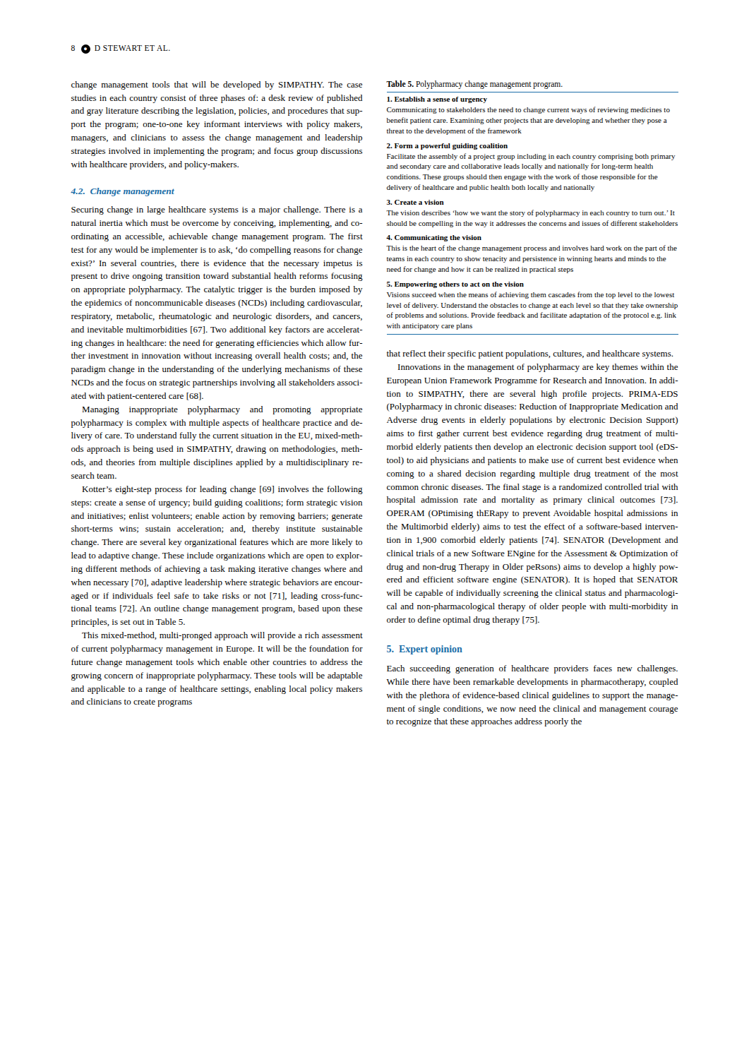8●D STEWART ET AL.
change management tools that will be developed by SIMPATHY. The case studies in each country consist of three phases of: a desk review of published and gray literature describing the legislation, policies, and procedures that support the program; one-to-one key informant interviews with policy makers, managers, and clinicians to assess the change management and leadership strategies involved in implementing the program; and focus group discussions with healthcare providers, and policy-makers.
4.2. Change management
Securing change in large healthcare systems is a major challenge. There is a natural inertia which must be overcome by conceiving, implementing, and coordinating an accessible, achievable change management program. The first test for any would be implementer is to ask, ‘do compelling reasons for change exist?’ In several countries, there is evidence that the necessary impetus is present to drive ongoing transition toward substantial health reforms focusing on appropriate polypharmacy. The catalytic trigger is the burden imposed by the epidemics of noncommunicable diseases (NCDs) including cardiovascular, respiratory, metabolic, rheumatologic and neurologic disorders, and cancers, and inevitable multimorbidities [67]. Two additional key factors are accelerating changes in healthcare: the need for generating efficiencies which allow further investment in innovation without increasing overall health costs; and, the paradigm change in the understanding of the underlying mechanisms of these NCDs and the focus on strategic partnerships involving all stakeholders associated with patient-centered care [68].
Managing inappropriate polypharmacy and promoting appropriate polypharmacy is complex with multiple aspects of healthcare practice and delivery of care. To understand fully the current situation in the EU, mixed-methods approach is being used in SIMPATHY, drawing on methodologies, methods, and theories from multiple disciplines applied by a multidisciplinary research team.
Kotter’s eight-step process for leading change [69] involves the following steps: create a sense of urgency; build guiding coalitions; form strategic vision and initiatives; enlist volunteers; enable action by removing barriers; generate short-terms wins; sustain acceleration; and, thereby institute sustainable change. There are several key organizational features which are more likely to lead to adaptive change. These include organizations which are open to exploring different methods of achieving a task making iterative changes where and when necessary [70], adaptive leadership where strategic behaviors are encouraged or if individuals feel safe to take risks or not [71], leading cross-functional teams [72]. An outline change management program, based upon these principles, is set out in Table 5.
This mixed-method, multi-pronged approach will provide a rich assessment of current polypharmacy management in Europe. It will be the foundation for future change management tools which enable other countries to address the growing concern of inappropriate polypharmacy. These tools will be adaptable and applicable to a range of healthcare settings, enabling local policy makers and clinicians to create programs
Table 5. Polypharmacy change management program.
| 1. Establish a sense of urgency Communicating to stakeholders the need to change current ways of reviewing medicines to benefit patient care. Examining other projects that are developing and whether they pose a threat to the development of the framework |
| 2. Form a powerful guiding coalition Facilitate the assembly of a project group including in each country comprising both primary and secondary care and collaborative leads locally and nationally for long-term health conditions. These groups should then engage with the work of those responsible for the delivery of healthcare and public health both locally and nationally |
| 3. Create a vision The vision describes ‘how we want the story of polypharmacy in each country to turn out.’ It should be compelling in the way it addresses the concerns and issues of different stakeholders |
| 4. Communicating the vision This is the heart of the change management process and involves hard work on the part of the teams in each country to show tenacity and persistence in winning hearts and minds to the need for change and how it can be realized in practical steps |
| 5. Empowering others to act on the vision Visions succeed when the means of achieving them cascades from the top level to the lowest level of delivery. Understand the obstacles to change at each level so that they take ownership of problems and solutions. Provide feedback and facilitate adaptation of the protocol e.g. link with anticipatory care plans |
that reflect their specific patient populations, cultures, and healthcare systems.
Innovations in the management of polypharmacy are key themes within the European Union Framework Programme for Research and Innovation. In addition to SIMPATHY, there are several high profile projects. PRIMA-EDS (Polypharmacy in chronic diseases: Reduction of Inappropriate Medication and Adverse drug events in elderly populations by electronic Decision Support) aims to first gather current best evidence regarding drug treatment of multimorbid elderly patients then develop an electronic decision support tool (eDS-tool) to aid physicians and patients to make use of current best evidence when coming to a shared decision regarding multiple drug treatment of the most common chronic diseases. The final stage is a randomized controlled trial with hospital admission rate and mortality as primary clinical outcomes [73]. OPERAM (OPtimising thERapy to prevent Avoidable hospital admissions in the Multimorbid elderly) aims to test the effect of a software-based intervention in 1,900 comorbid elderly patients [74]. SENATOR (Development and clinical trials of a new Software ENgine for the Assessment & Optimization of drug and non-drug Therapy in Older peRsons) aims to develop a highly powered and efficient software engine (SENATOR). It is hoped that SENATOR will be capable of individually screening the clinical status and pharmacological and non-pharmacological therapy of older people with multi-morbidity in order to define optimal drug therapy [75].
5. Expert opinion
Each succeeding generation of healthcare providers faces new challenges. While there have been remarkable developments in pharmacotherapy, coupled with the plethora of evidence-based clinical guidelines to support the management of single conditions, we now need the clinical and management courage to recognize that these approaches address poorly the